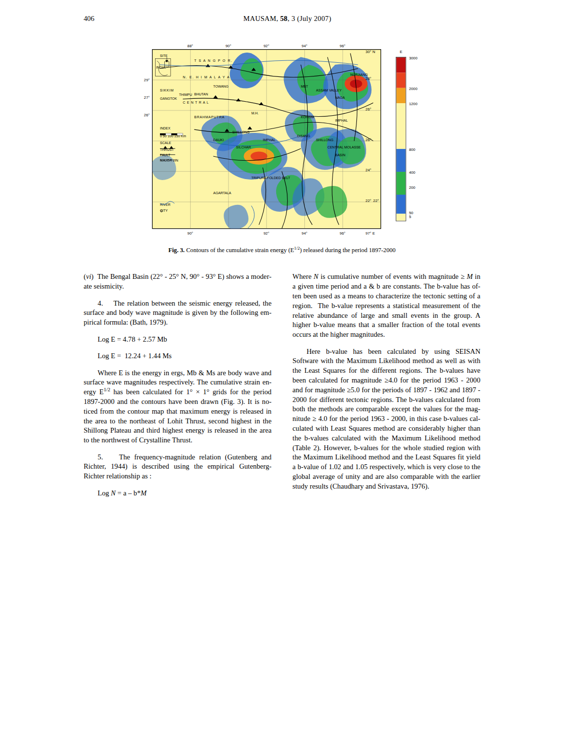406 MAUSAM, 58, 3 (July 2007)
T S A N G P O R. N. E. H I M A L A Y A SIKKIM THIMPU GANGTOK BHUTAN C E N T R A L TOWANG MBT ASSAM VALLEY NAGA NURJIANG BRAHMAPUTRA M.H. KOHIMA IMPHAL SHILLONG DAUKI IMPHAL SILCHAR DISANG SHILLONG CENTRAL MOLASSE BASIN TRIPURA FOLDED BELT AGARTALA INDEX 0 50 100 150 Km SCALE THRUST FAULT MAJOR LIN RIVER CITY SITE INDIA 88° 90° 92° 94° 96° 30° N 28° 26° 26° 24° 22° 29° 27° 26° 90° 92° 94° 96° 97° E 22° E 3000 2000 1200 800 400 200 50 5
Fig. 3. Contours of the cumulative strain energy (E1/2) released during the period 1897-2000
(vi) The Bengal Basin (22° - 25° N, 90° - 93° E) shows a moderate seismicity.
4. The relation between the seismic energy released, the surface and body wave magnitude is given by the following empirical formula: (Bath, 1979).
Log E = 4.78 + 2.57 Mb
Log E = 12.24 + 1.44 Ms
Where E is the energy in ergs, Mb & Ms are body wave and surface wave magnitudes respectively. The cumulative strain energy E1/2 has been calculated for 1° × 1° grids for the period 1897-2000 and the contours have been drawn (Fig. 3). It is noticed from the contour map that maximum energy is released in the area to the northeast of Lohit Thrust, second highest in the Shillong Plateau and third highest energy is released in the area to the northwest of Crystalline Thrust.
5. The frequency-magnitude relation (Gutenberg and Richter, 1944) is described using the empirical Gutenberg-Richter relationship as :
Log N = a – b*M
Where N is cumulative number of events with magnitude ≥ M in a given time period and a & b are constants. The b-value has often been used as a means to characterize the tectonic setting of a region. The b-value represents a statistical measurement of the relative abundance of large and small events in the group. A higher b-value means that a smaller fraction of the total events occurs at the higher magnitudes.
Here b-value has been calculated by using SEISAN Software with the Maximum Likelihood method as well as with the Least Squares for the different regions. The b-values have been calculated for magnitude ≥4.0 for the period 1963 - 2000 and for magnitude ≥5.0 for the periods of 1897 - 1962 and 1897 - 2000 for different tectonic regions. The b-values calculated from both the methods are comparable except the values for the magnitude ≥ 4.0 for the period 1963 - 2000, in this case b-values calculated with Least Squares method are considerably higher than the b-values calculated with the Maximum Likelihood method (Table 2). However, b-values for the whole studied region with the Maximum Likelihood method and the Least Squares fit yield a b-value of 1.02 and 1.05 respectively, which is very close to the global average of unity and are also comparable with the earlier study results (Chaudhary and Srivastava, 1976).